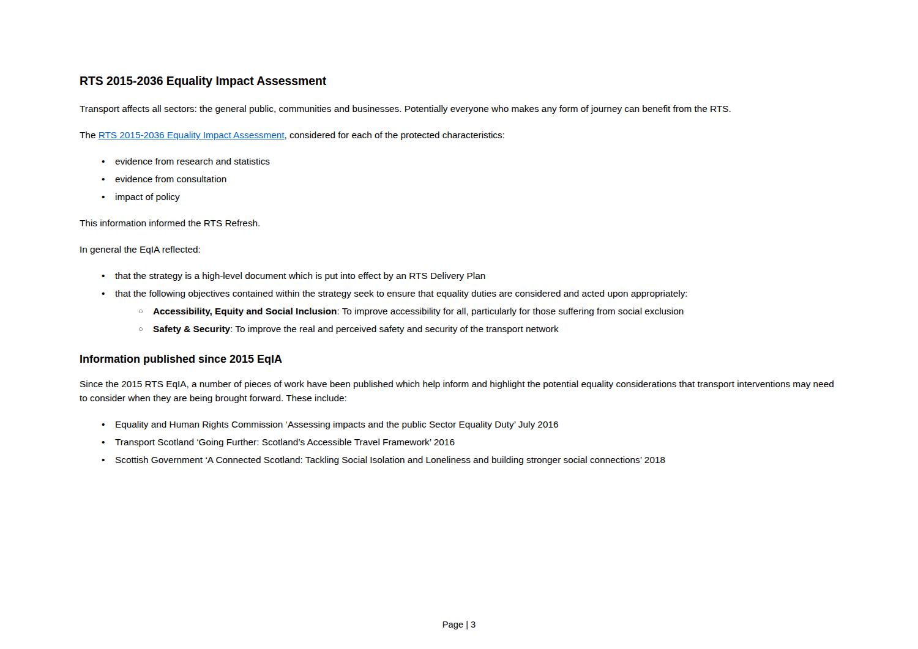RTS 2015-2036 Equality Impact Assessment
Transport affects all sectors: the general public, communities and businesses. Potentially everyone who makes any form of journey can benefit from the RTS.
The RTS 2015-2036 Equality Impact Assessment, considered for each of the protected characteristics:
evidence from research and statistics
evidence from consultation
impact of policy
This information informed the RTS Refresh.
In general the EqIA reflected:
that the strategy is a high-level document which is put into effect by an RTS Delivery Plan
that the following objectives contained within the strategy seek to ensure that equality duties are considered and acted upon appropriately:
Accessibility, Equity and Social Inclusion: To improve accessibility for all, particularly for those suffering from social exclusion
Safety & Security: To improve the real and perceived safety and security of the transport network
Information published since 2015 EqIA
Since the 2015 RTS EqIA, a number of pieces of work have been published which help inform and highlight the potential equality considerations that transport interventions may need to consider when they are being brought forward. These include:
Equality and Human Rights Commission ‘Assessing impacts and the public Sector Equality Duty’ July 2016
Transport Scotland ‘Going Further: Scotland’s Accessible Travel Framework’ 2016
Scottish Government ‘A Connected Scotland: Tackling Social Isolation and Loneliness and building stronger social connections’ 2018
Page | 3